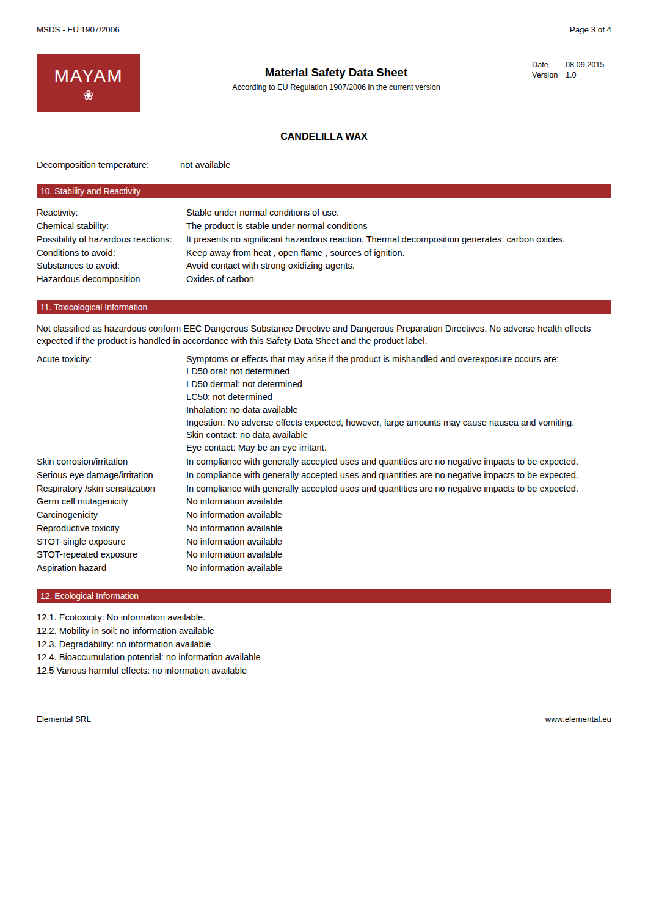MSDS - EU 1907/2006
Page 3 of 4
MAYAM
❀
Material Safety Data Sheet
According to EU Regulation 1907/2006 in the current version
Date08.09.2015
Version1.0
CANDELILLA WAX
Decomposition temperature: not available
10. Stability and Reactivity
| Reactivity: | Stable under normal conditions of use. |
| Chemical stability: | The product is stable under normal conditions |
| Possibility of hazardous reactions: | It presents no significant hazardous reaction. Thermal decomposition generates: carbon oxides. |
| Conditions to avoid: | Keep away from heat , open flame , sources of ignition. |
| Substances to avoid: | Avoid contact with strong oxidizing agents. |
| Hazardous decomposition | Oxides of carbon |
11. Toxicological Information
Not classified as hazardous conform EEC Dangerous Substance Directive and Dangerous Preparation Directives. No adverse health effects expected if the product is handled in accordance with this Safety Data Sheet and the product label.
| Acute toxicity: | Symptoms or effects that may arise if the product is mishandled and overexposure occurs are: LD50 oral: not determined LD50 dermal: not determined LC50: not determined Inhalation: no data available Ingestion: No adverse effects expected, however, large amounts may cause nausea and vomiting. Skin contact: no data available Eye contact: May be an eye irritant. |
| Skin corrosion/irritation | In compliance with generally accepted uses and quantities are no negative impacts to be expected. |
| Serious eye damage/irritation | In compliance with generally accepted uses and quantities are no negative impacts to be expected. |
| Respiratory /skin sensitization | In compliance with generally accepted uses and quantities are no negative impacts to be expected. |
| Germ cell mutagenicity | No information available |
| Carcinogenicity | No information available |
| Reproductive toxicity | No information available |
| STOT-single exposure | No information available |
| STOT-repeated exposure | No information available |
| Aspiration hazard | No information available |
12. Ecological Information
12.1. Ecotoxicity: No information available.
12.2. Mobility in soil: no information available
12.3. Degradability: no information available
12.4. Bioaccumulation potential: no information available
12.5 Various harmful effects: no information available
Elemental SRL
www.elemental.eu